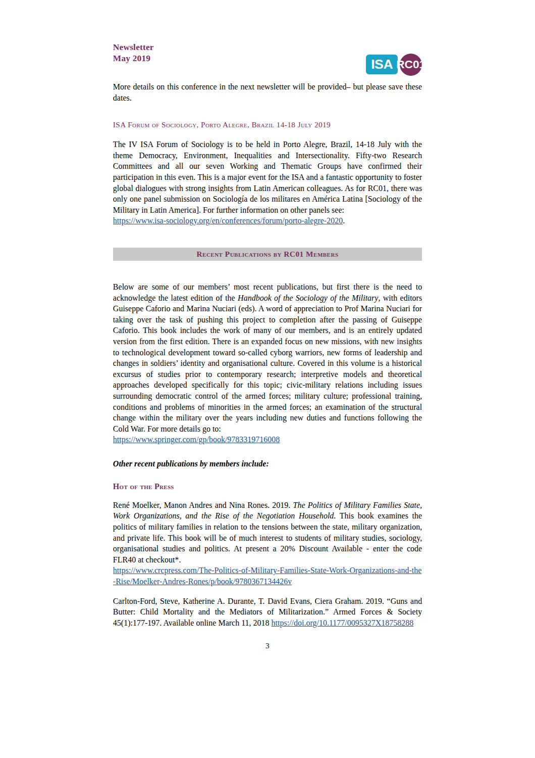Newsletter
May 2019
ISA
RC01
More details on this conference in the next newsletter will be provided– but please save these dates.
ISA Forum of Sociology, Porto Alegre, Brazil 14-18 July 2019
The IV ISA Forum of Sociology is to be held in Porto Alegre, Brazil, 14-18 July with the theme Democracy, Environment, Inequalities and Intersectionality. Fifty-two Research Committees and all our seven Working and Thematic Groups have confirmed their participation in this even. This is a major event for the ISA and a fantastic opportunity to foster global dialogues with strong insights from Latin American colleagues. As for RC01, there was only one panel submission on Sociología de los militares en América Latina [Sociology of the Military in Latin America]. For further information on other panels see:
https://www.isa-sociology.org/en/conferences/forum/porto-alegre-2020.
Recent Publications by RC01 Members
Below are some of our members’ most recent publications, but first there is the need to acknowledge the latest edition of the Handbook of the Sociology of the Military, with editors Guiseppe Caforio and Marina Nuciari (eds). A word of appreciation to Prof Marina Nuciari for taking over the task of pushing this project to completion after the passing of Guiseppe Caforio. This book includes the work of many of our members, and is an entirely updated version from the first edition. There is an expanded focus on new missions, with new insights to technological development toward so-called cyborg warriors, new forms of leadership and changes in soldiers’ identity and organisational culture. Covered in this volume is a historical excursus of studies prior to contemporary research; interpretive models and theoretical approaches developed specifically for this topic; civic-military relations including issues surrounding democratic control of the armed forces; military culture; professional training, conditions and problems of minorities in the armed forces; an examination of the structural change within the military over the years including new duties and functions following the Cold War. For more details go to:
https://www.springer.com/gp/book/9783319716008
Other recent publications by members include:
Hot of the Press
René Moelker, Manon Andres and Nina Rones. 2019. The Politics of Military Families State, Work Organizations, and the Rise of the Negotiation Household. This book examines the politics of military families in relation to the tensions between the state, military organization, and private life. This book will be of much interest to students of military studies, sociology, organisational studies and politics. At present a 20% Discount Available - enter the code FLR40 at checkout*.
https://www.crcpress.com/The-Politics-of-Military-Families-State-Work-Organizations-and-the-Rise/Moelker-Andres-Rones/p/book/9780367134426v
Carlton-Ford, Steve, Katherine A. Durante, T. David Evans, Ciera Graham. 2019. “Guns and Butter: Child Mortality and the Mediators of Militarization.” Armed Forces & Society 45(1):177-197. Available online March 11, 2018 https://doi.org/10.1177/0095327X18758288
3